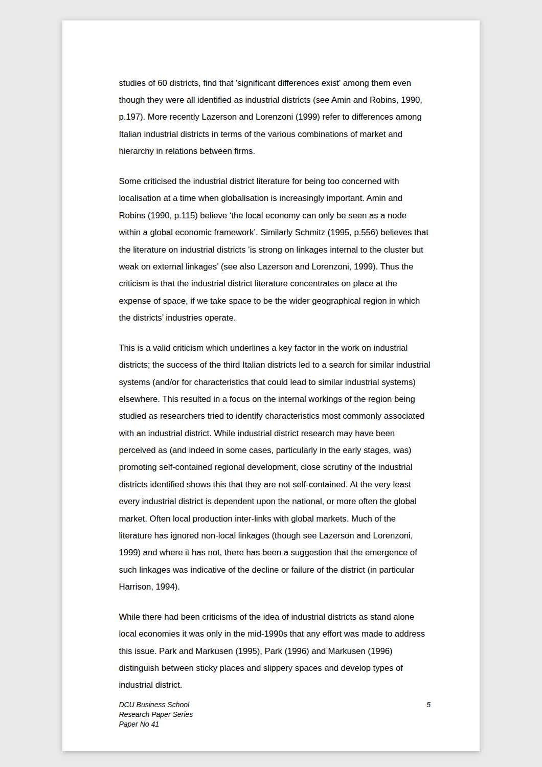studies of 60 districts, find that 'significant differences exist' among them even though they were all identified as industrial districts (see Amin and Robins, 1990, p.197). More recently Lazerson and Lorenzoni (1999) refer to differences among Italian industrial districts in terms of the various combinations of market and hierarchy in relations between firms.
Some criticised the industrial district literature for being too concerned with localisation at a time when globalisation is increasingly important. Amin and Robins (1990, p.115) believe ‘the local economy can only be seen as a node within a global economic framework’. Similarly Schmitz (1995, p.556) believes that the literature on industrial districts ‘is strong on linkages internal to the cluster but weak on external linkages’ (see also Lazerson and Lorenzoni, 1999). Thus the criticism is that the industrial district literature concentrates on place at the expense of space, if we take space to be the wider geographical region in which the districts’ industries operate.
This is a valid criticism which underlines a key factor in the work on industrial districts; the success of the third Italian districts led to a search for similar industrial systems (and/or for characteristics that could lead to similar industrial systems) elsewhere. This resulted in a focus on the internal workings of the region being studied as researchers tried to identify characteristics most commonly associated with an industrial district. While industrial district research may have been perceived as (and indeed in some cases, particularly in the early stages, was) promoting self-contained regional development, close scrutiny of the industrial districts identified shows this that they are not self-contained. At the very least every industrial district is dependent upon the national, or more often the global market. Often local production inter-links with global markets. Much of the literature has ignored non-local linkages (though see Lazerson and Lorenzoni, 1999) and where it has not, there has been a suggestion that the emergence of such linkages was indicative of the decline or failure of the district (in particular Harrison, 1994).
While there had been criticisms of the idea of industrial districts as stand alone local economies it was only in the mid-1990s that any effort was made to address this issue. Park and Markusen (1995), Park (1996) and Markusen (1996) distinguish between sticky places and slippery spaces and develop types of industrial district.
5 DCU Business School
Research Paper Series
Paper No 41